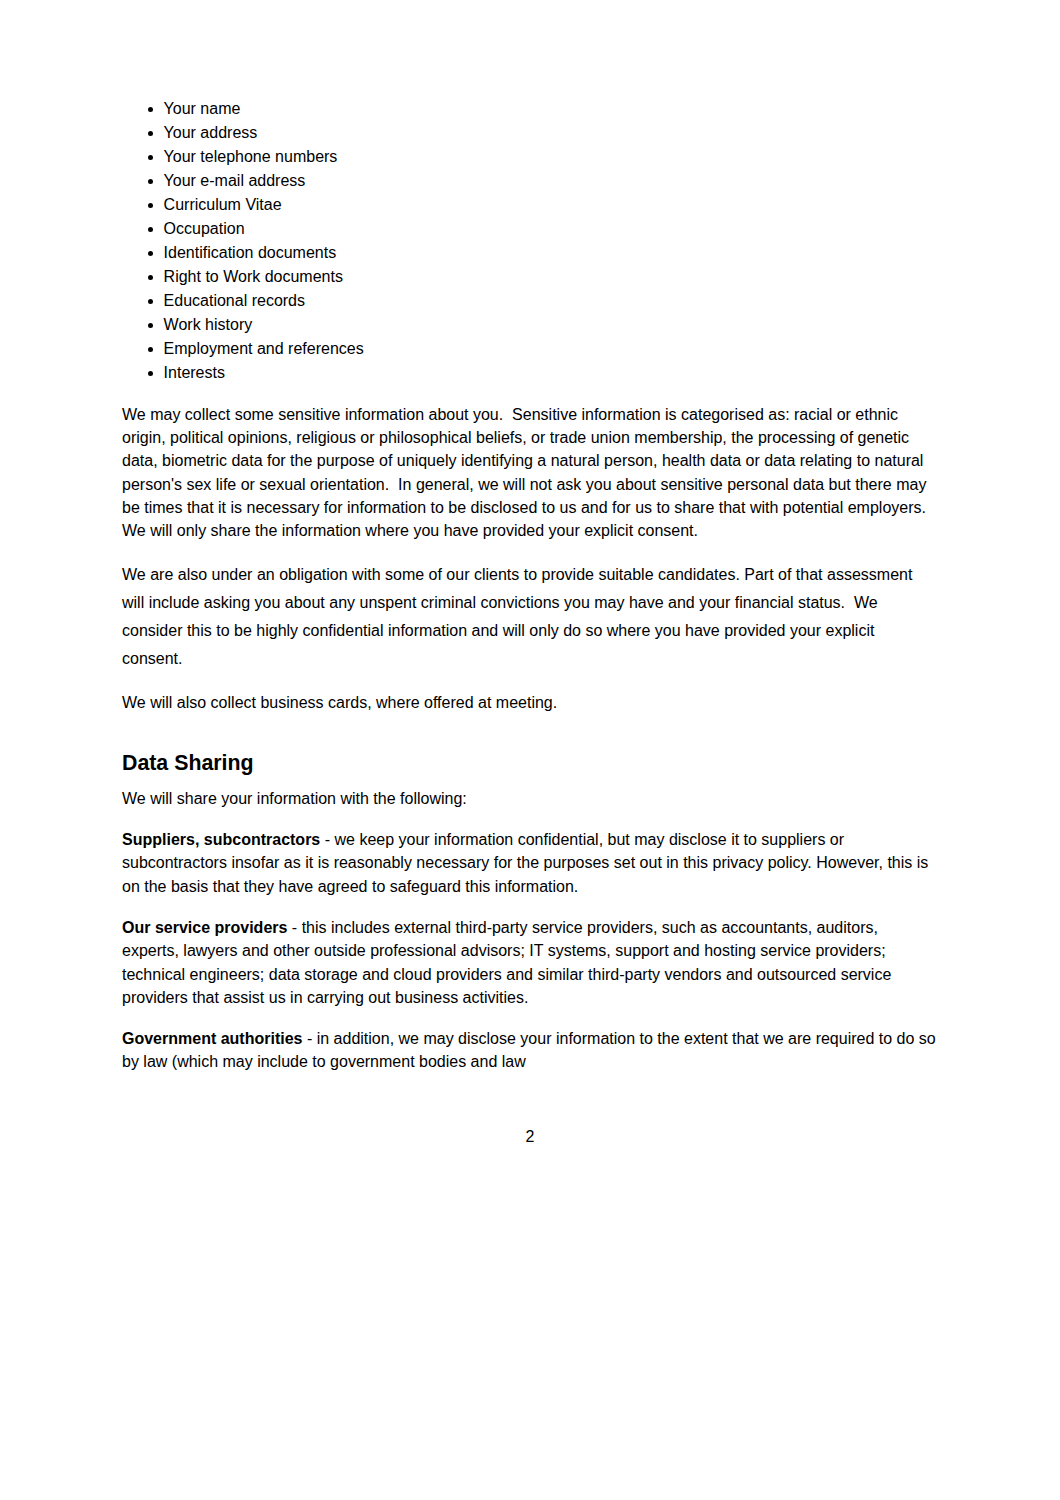Your name
Your address
Your telephone numbers
Your e-mail address
Curriculum Vitae
Occupation
Identification documents
Right to Work documents
Educational records
Work history
Employment and references
Interests
We may collect some sensitive information about you. Sensitive information is categorised as: racial or ethnic origin, political opinions, religious or philosophical beliefs, or trade union membership, the processing of genetic data, biometric data for the purpose of uniquely identifying a natural person, health data or data relating to natural person's sex life or sexual orientation. In general, we will not ask you about sensitive personal data but there may be times that it is necessary for information to be disclosed to us and for us to share that with potential employers. We will only share the information where you have provided your explicit consent.
We are also under an obligation with some of our clients to provide suitable candidates. Part of that assessment will include asking you about any unspent criminal convictions you may have and your financial status. We consider this to be highly confidential information and will only do so where you have provided your explicit consent.
We will also collect business cards, where offered at meeting.
Data Sharing
We will share your information with the following:
Suppliers, subcontractors - we keep your information confidential, but may disclose it to suppliers or subcontractors insofar as it is reasonably necessary for the purposes set out in this privacy policy. However, this is on the basis that they have agreed to safeguard this information.
Our service providers - this includes external third-party service providers, such as accountants, auditors, experts, lawyers and other outside professional advisors; IT systems, support and hosting service providers; technical engineers; data storage and cloud providers and similar third-party vendors and outsourced service providers that assist us in carrying out business activities.
Government authorities - in addition, we may disclose your information to the extent that we are required to do so by law (which may include to government bodies and law
2